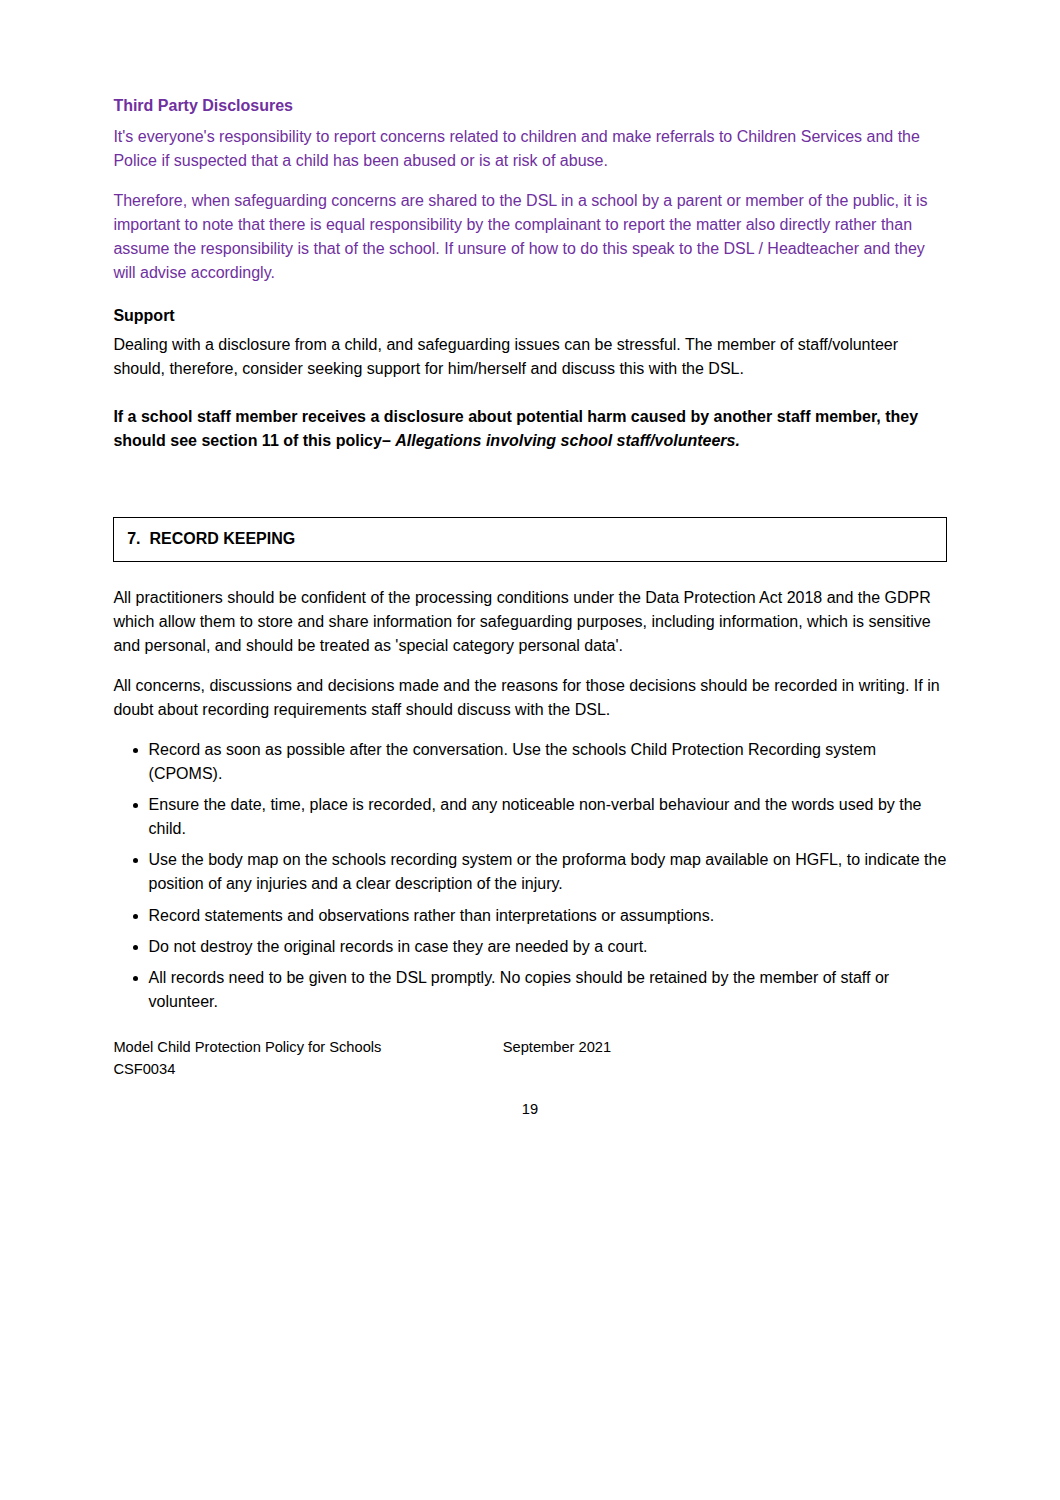Third Party Disclosures
It's everyone's responsibility to report concerns related to children and make referrals to Children Services and the Police if suspected that a child has been abused or is at risk of abuse.
Therefore, when safeguarding concerns are shared to the DSL in a school by a parent or member of the public, it is important to note that there is equal responsibility by the complainant to report the matter also directly rather than assume the responsibility is that of the school. If unsure of how to do this speak to the DSL / Headteacher and they will advise accordingly.
Support
Dealing with a disclosure from a child, and safeguarding issues can be stressful. The member of staff/volunteer should, therefore, consider seeking support for him/herself and discuss this with the DSL.
If a school staff member receives a disclosure about potential harm caused by another staff member, they should see section 11 of this policy– Allegations involving school staff/volunteers.
7. RECORD KEEPING
All practitioners should be confident of the processing conditions under the Data Protection Act 2018 and the GDPR which allow them to store and share information for safeguarding purposes, including information, which is sensitive and personal, and should be treated as 'special category personal data'.
All concerns, discussions and decisions made and the reasons for those decisions should be recorded in writing. If in doubt about recording requirements staff should discuss with the DSL.
Record as soon as possible after the conversation. Use the schools Child Protection Recording system (CPOMS).
Ensure the date, time, place is recorded, and any noticeable non-verbal behaviour and the words used by the child.
Use the body map on the schools recording system or the proforma body map available on HGFL, to indicate the position of any injuries and a clear description of the injury.
Record statements and observations rather than interpretations or assumptions.
Do not destroy the original records in case they are needed by a court.
All records need to be given to the DSL promptly. No copies should be retained by the member of staff or volunteer.
Model Child Protection Policy for Schools September 2021 CSF0034
19